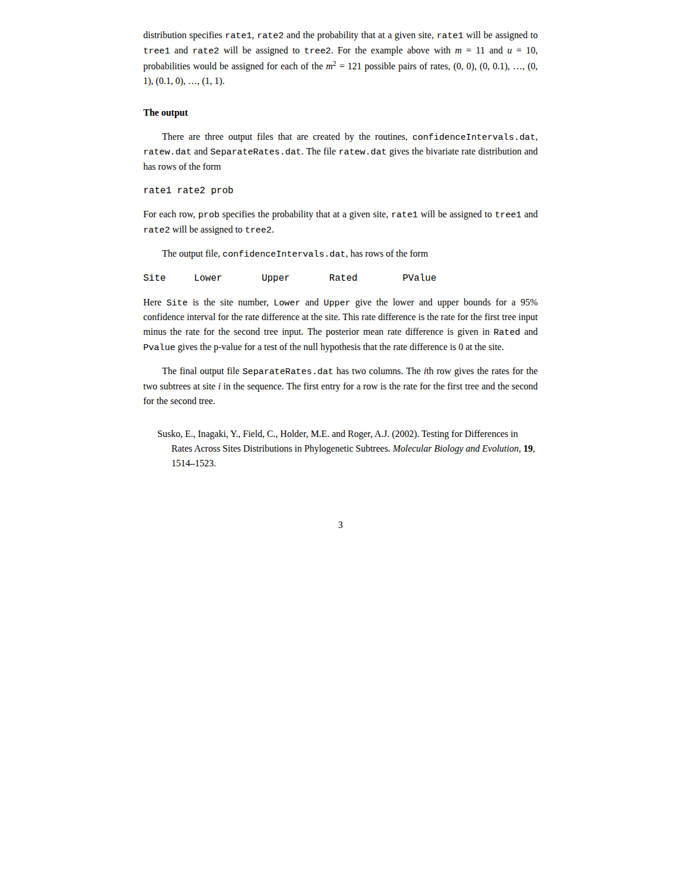distribution specifies rate1, rate2 and the probability that at a given site, rate1 will be assigned to tree1 and rate2 will be assigned to tree2. For the example above with m = 11 and u = 10, probabilities would be assigned for each of the m2 = 121 possible pairs of rates, (0, 0), (0, 0.1), …, (0, 1), (0.1, 0), …, (1, 1).
The output
There are three output files that are created by the routines, confidenceIntervals.dat, ratew.dat and SeparateRates.dat. The file ratew.dat gives the bivariate rate distribution and has rows of the form
rate1 rate2 prob
For each row, prob specifies the probability that at a given site, rate1 will be assigned to tree1 and rate2 will be assigned to tree2.
The output file, confidenceIntervals.dat, has rows of the form
Site Lower Upper Rated PValue
Here Site is the site number, Lower and Upper give the lower and upper bounds for a 95% confidence interval for the rate difference at the site. This rate difference is the rate for the first tree input minus the rate for the second tree input. The posterior mean rate difference is given in Rated and Pvalue gives the p-value for a test of the null hypothesis that the rate difference is 0 at the site.
The final output file SeparateRates.dat has two columns. The ith row gives the rates for the two subtrees at site i in the sequence. The first entry for a row is the rate for the first tree and the second for the second tree.
Susko, E., Inagaki, Y., Field, C., Holder, M.E. and Roger, A.J. (2002). Testing for Differences in Rates Across Sites Distributions in Phylogenetic Subtrees. Molecular Biology and Evolution, 19, 1514–1523.
3